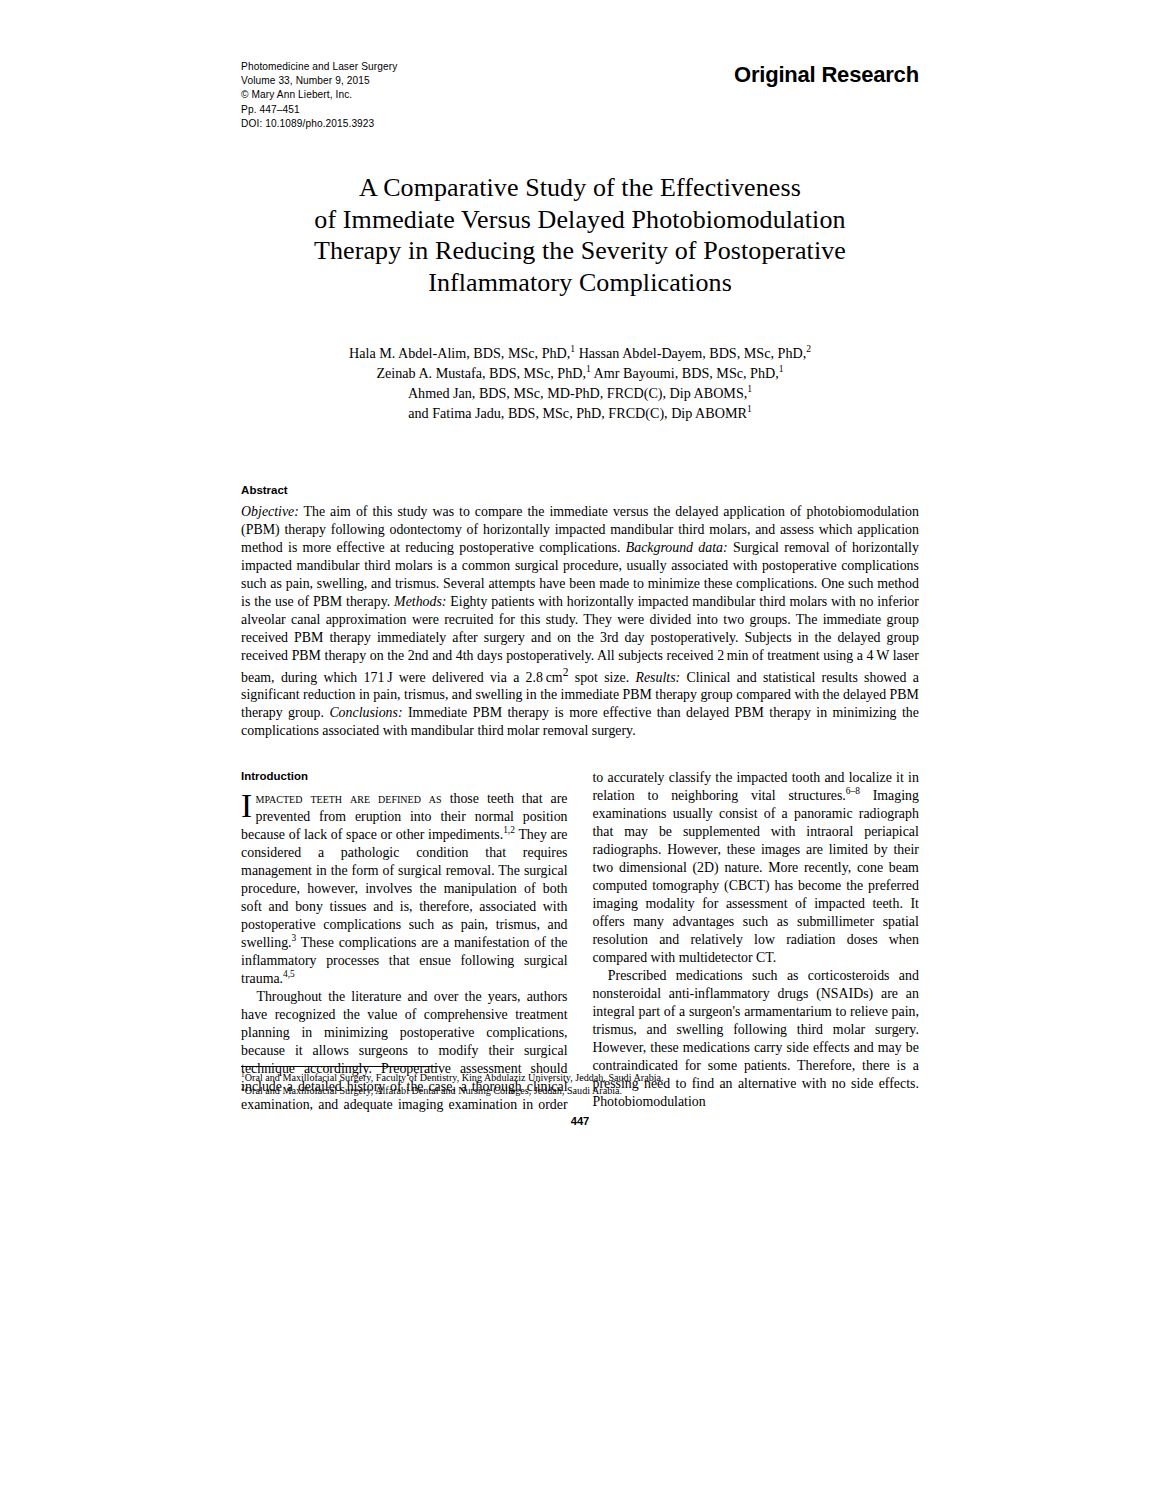Photomedicine and Laser Surgery
Volume 33, Number 9, 2015
© Mary Ann Liebert, Inc.
Pp. 447–451
DOI: 10.1089/pho.2015.3923
Original Research
A Comparative Study of the Effectiveness
of Immediate Versus Delayed Photobiomodulation
Therapy in Reducing the Severity of Postoperative
Inflammatory Complications
Hala M. Abdel-Alim, BDS, MSc, PhD,1 Hassan Abdel-Dayem, BDS, MSc, PhD,2
Zeinab A. Mustafa, BDS, MSc, PhD,1 Amr Bayoumi, BDS, MSc, PhD,1
Ahmed Jan, BDS, MSc, MD-PhD, FRCD(C), Dip ABOMS,1
and Fatima Jadu, BDS, MSc, PhD, FRCD(C), Dip ABOMR1
Abstract
Objective: The aim of this study was to compare the immediate versus the delayed application of photobiomodulation (PBM) therapy following odontectomy of horizontally impacted mandibular third molars, and assess which application method is more effective at reducing postoperative complications. Background data: Surgical removal of horizontally impacted mandibular third molars is a common surgical procedure, usually associated with postoperative complications such as pain, swelling, and trismus. Several attempts have been made to minimize these complications. One such method is the use of PBM therapy. Methods: Eighty patients with horizontally impacted mandibular third molars with no inferior alveolar canal approximation were recruited for this study. They were divided into two groups. The immediate group received PBM therapy immediately after surgery and on the 3rd day postoperatively. Subjects in the delayed group received PBM therapy on the 2nd and 4th days postoperatively. All subjects received 2 min of treatment using a 4 W laser beam, during which 171 J were delivered via a 2.8 cm2 spot size. Results: Clinical and statistical results showed a significant reduction in pain, trismus, and swelling in the immediate PBM therapy group compared with the delayed PBM therapy group. Conclusions: Immediate PBM therapy is more effective than delayed PBM therapy in minimizing the complications associated with mandibular third molar removal surgery.
Introduction
Impacted teeth are defined as those teeth that are prevented from eruption into their normal position because of lack of space or other impediments.1,2 They are considered a pathologic condition that requires management in the form of surgical removal. The surgical procedure, however, involves the manipulation of both soft and bony tissues and is, therefore, associated with postoperative complications such as pain, trismus, and swelling.3 These complications are a manifestation of the inflammatory processes that ensue following surgical trauma.4,5
Throughout the literature and over the years, authors have recognized the value of comprehensive treatment planning in minimizing postoperative complications, because it allows surgeons to modify their surgical technique accordingly. Preoperative assessment should include a detailed history of the case, a thorough clinical examination, and adequate imaging examination in order to accurately classify the impacted tooth and localize it in relation to neighboring vital structures.6–8 Imaging examinations usually consist of a panoramic radiograph that may be supplemented with intraoral periapical radiographs. However, these images are limited by their two dimensional (2D) nature. More recently, cone beam computed tomography (CBCT) has become the preferred imaging modality for assessment of impacted teeth. It offers many advantages such as submillimeter spatial resolution and relatively low radiation doses when compared with multidetector CT.
Prescribed medications such as corticosteroids and nonsteroidal anti-inflammatory drugs (NSAIDs) are an integral part of a surgeon's armamentarium to relieve pain, trismus, and swelling following third molar surgery. However, these medications carry side effects and may be contraindicated for some patients. Therefore, there is a pressing need to find an alternative with no side effects. Photobiomodulation
1Oral and Maxillofacial Surgery, Faculty of Dentistry, King Abdulaziz University, Jeddah, Saudi Arabia.
2Oral and Maxillofacial Surgery, Alfarabi Dental and Nursing Colleges, Jeddah, Saudi Arabia.
447